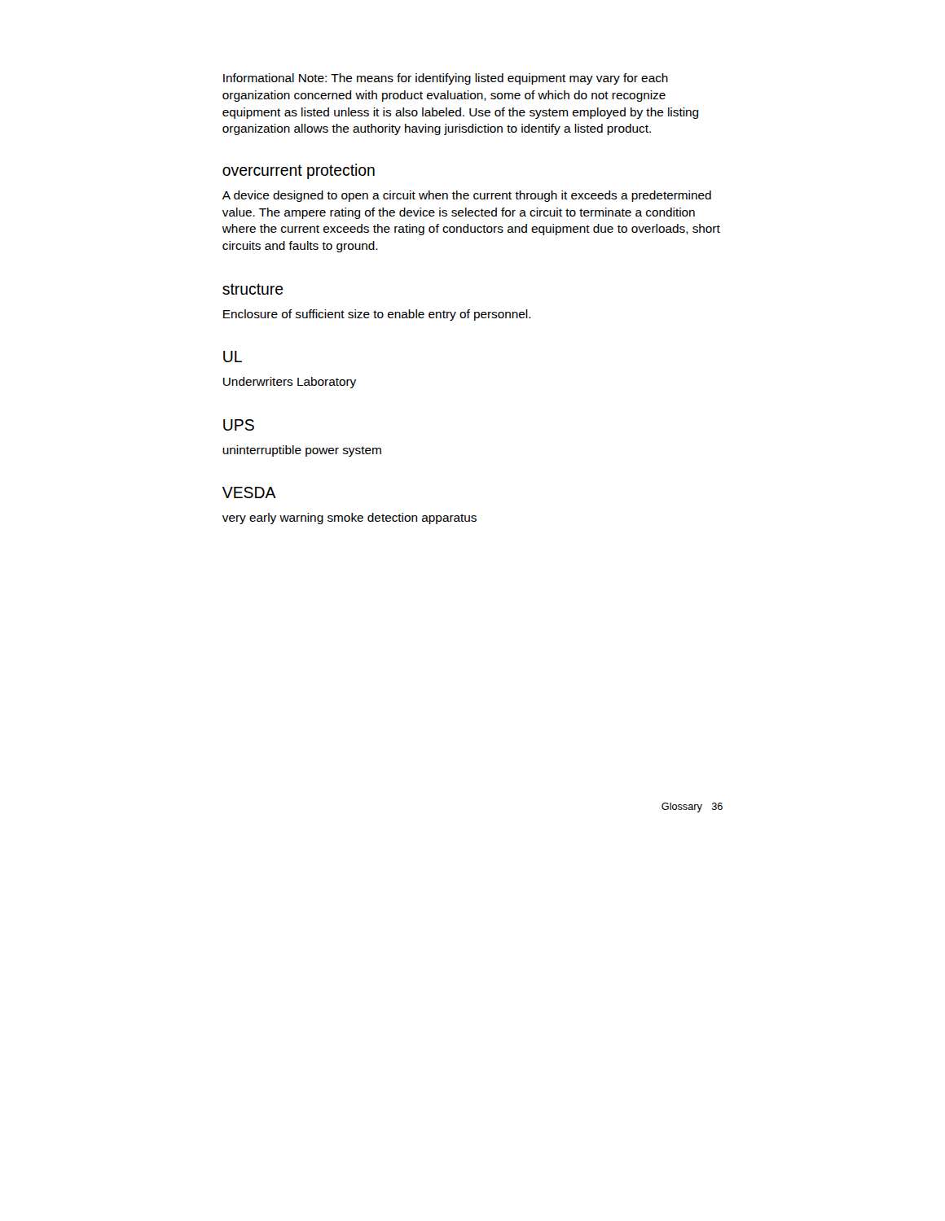Informational Note: The means for identifying listed equipment may vary for each organization concerned with product evaluation, some of which do not recognize equipment as listed unless it is also labeled. Use of the system employed by the listing organization allows the authority having jurisdiction to identify a listed product.
overcurrent protection
A device designed to open a circuit when the current through it exceeds a predetermined value. The ampere rating of the device is selected for a circuit to terminate a condition where the current exceeds the rating of conductors and equipment due to overloads, short circuits and faults to ground.
structure
Enclosure of sufficient size to enable entry of personnel.
UL
Underwriters Laboratory
UPS
uninterruptible power system
VESDA
very early warning smoke detection apparatus
Glossary 36